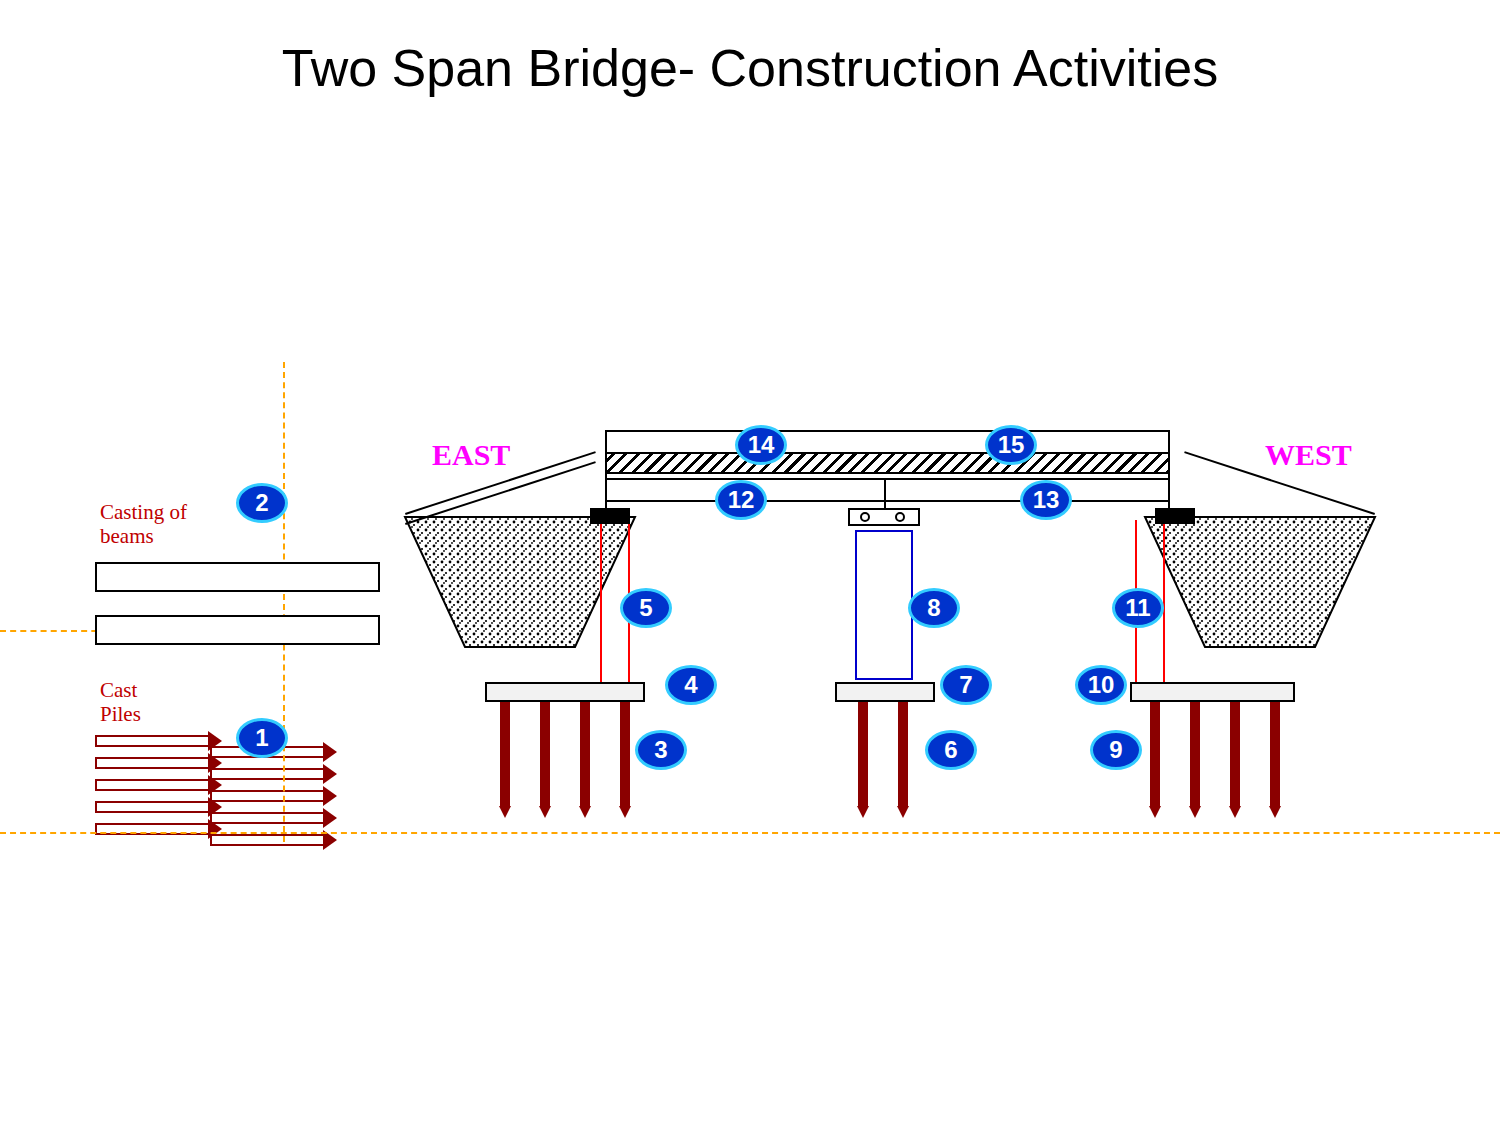Two Span Bridge- Construction Activities
Casting of
beams
2
Cast
Piles
1
EAST
WEST
5
4
3
8
7
6
11
10
9
14
15
12
13